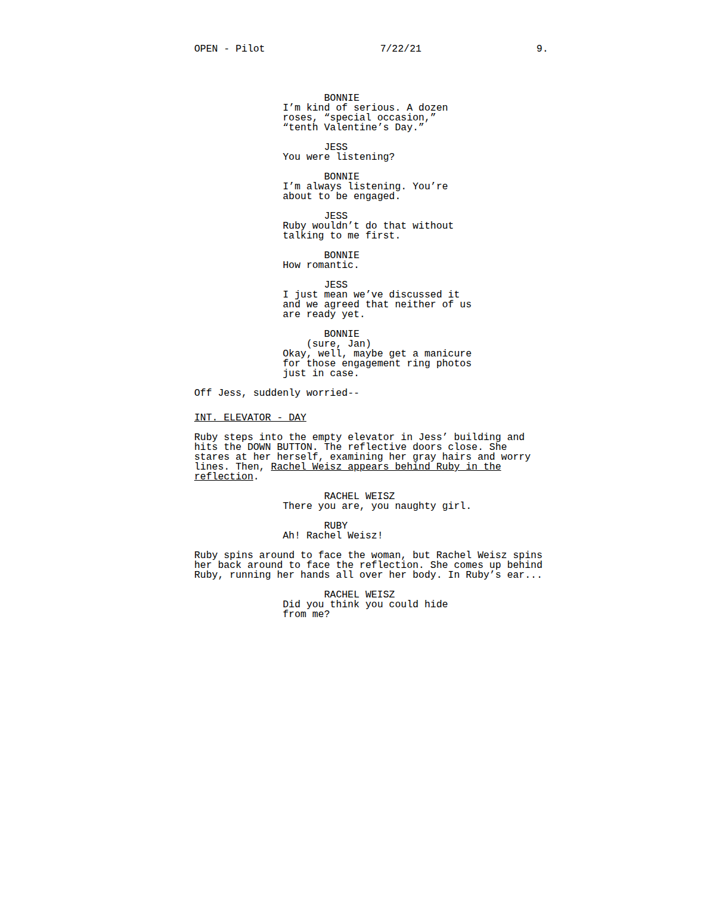OPEN - Pilot 7/22/21 9.
BONNIE
I’m kind of serious. A dozen roses, “special occasion,” “tenth Valentine’s Day.”
JESS
You were listening?
BONNIE
I’m always listening. You’re about to be engaged.
JESS
Ruby wouldn’t do that without talking to me first.
BONNIE
How romantic.
JESS
I just mean we’ve discussed it and we agreed that neither of us are ready yet.
BONNIE
(sure, Jan)
Okay, well, maybe get a manicure for those engagement ring photos just in case.
Off Jess, suddenly worried--
INT. ELEVATOR - DAY
Ruby steps into the empty elevator in Jess’ building and hits the DOWN BUTTON. The reflective doors close. She stares at her herself, examining her gray hairs and worry lines. Then, Rachel Weisz appears behind Ruby in the reflection.
RACHEL WEISZ
There you are, you naughty girl.
RUBY
Ah! Rachel Weisz!
Ruby spins around to face the woman, but Rachel Weisz spins her back around to face the reflection. She comes up behind Ruby, running her hands all over her body. In Ruby’s ear...
RACHEL WEISZ
Did you think you could hide from me?